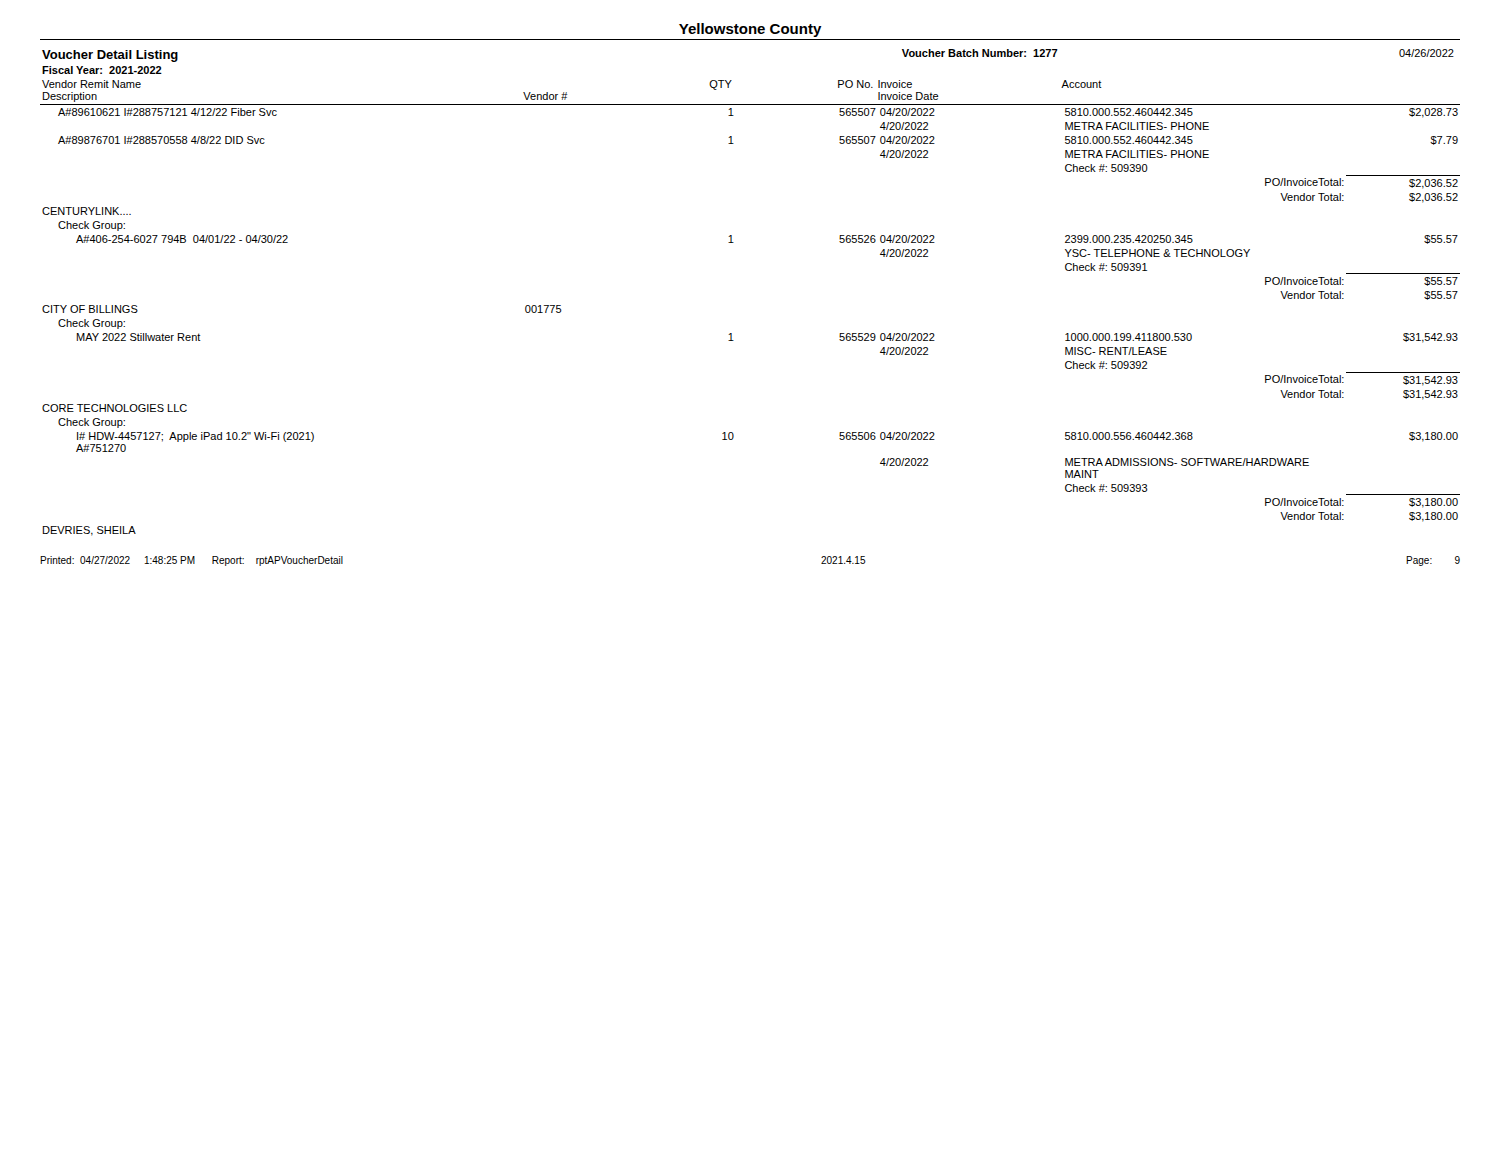Yellowstone County
| Voucher Detail Listing | Voucher Batch Number: 1277 | 04/26/2022 |
| Fiscal Year: 2021-2022 |
| Vendor Remit Name Description | Vendor # | QTY | PO No. | Invoice Invoice Date | Account | |
| A#89610621 I#288757121 4/12/22 Fiber Svc | | 1 | 565507 | 04/20/2022 | 5810.000.552.460442.345 | $2,028.73 |
| | | | | 4/20/2022 | METRA FACILITIES- PHONE | |
| A#89876701 I#288570558 4/8/22 DID Svc | | 1 | 565507 | 04/20/2022 | 5810.000.552.460442.345 | $7.79 |
| | | | | 4/20/2022 | METRA FACILITIES- PHONE | |
| | | | | | Check #: 509390 | |
| | PO/InvoiceTotal: | $2,036.52 |
| | Vendor Total: | $2,036.52 |
| CENTURYLINK.... |
| Check Group: |
| A#406-254-6027 794B 04/01/22 - 04/30/22 | | 1 | 565526 | 04/20/2022 | 2399.000.235.420250.345 | $55.57 |
| | | | | 4/20/2022 | YSC- TELEPHONE & TECHNOLOGY | |
| | | | | | Check #: 509391 | |
| | PO/InvoiceTotal: | $55.57 |
| | Vendor Total: | $55.57 |
| CITY OF BILLINGS | 001775 | |
| Check Group: |
| MAY 2022 Stillwater Rent | | 1 | 565529 | 04/20/2022 | 1000.000.199.411800.530 | $31,542.93 |
| | | | | 4/20/2022 | MISC- RENT/LEASE | |
| | | | | | Check #: 509392 | |
| | PO/InvoiceTotal: | $31,542.93 |
| | Vendor Total: | $31,542.93 |
| CORE TECHNOLOGIES LLC |
| Check Group: |
| I# HDW-4457127; Apple iPad 10.2" Wi-Fi (2021) A#751270 | | 10 | 565506 | 04/20/2022 | 5810.000.556.460442.368 | $3,180.00 |
| | | | | 4/20/2022 | METRA ADMISSIONS- SOFTWARE/HARDWARE MAINT | |
| | | | | | Check #: 509393 | |
| | PO/InvoiceTotal: | $3,180.00 |
| | Vendor Total: | $3,180.00 |
| DEVRIES, SHEILA |
| Printed: 04/27/2022 1:48:25 PM Report: rptAPVoucherDetail | 2021.4.15 | Page: 9 |